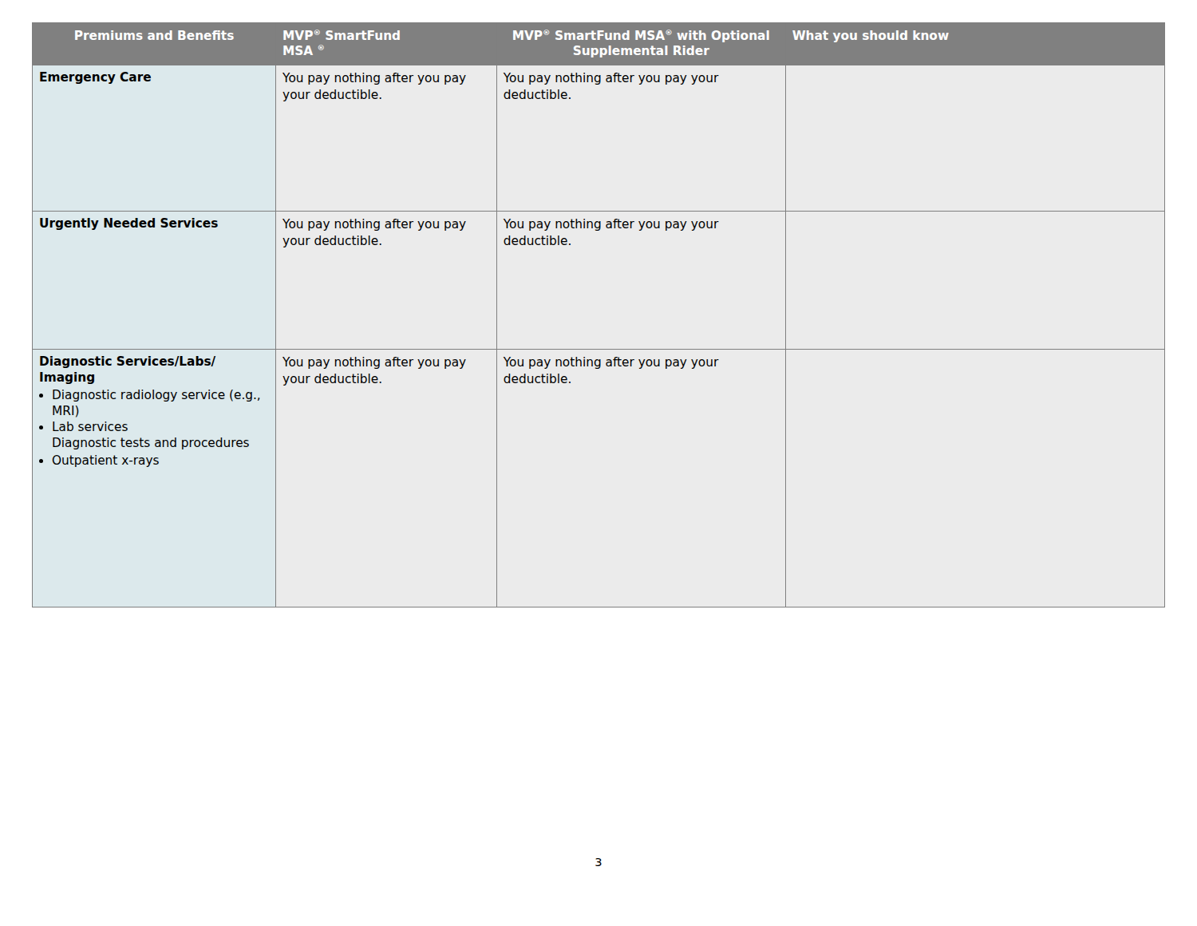| Premiums and Benefits | MVP ® SmartFund MSA ® | MVP ® SmartFund MSA ® with Optional Supplemental Rider | What you should know |
| --- | --- | --- | --- |
| Emergency Care | You pay nothing after you pay your deductible. | You pay nothing after you pay your deductible. | |
| Urgently Needed Services | You pay nothing after you pay your deductible. | You pay nothing after you pay your deductible. | |
| Diagnostic Services/Labs/ Imaging Diagnostic radiology service (e.g., MRI) Lab services Diagnostic tests and procedures Outpatient x-rays | You pay nothing after you pay your deductible. | You pay nothing after you pay your deductible. | |
3